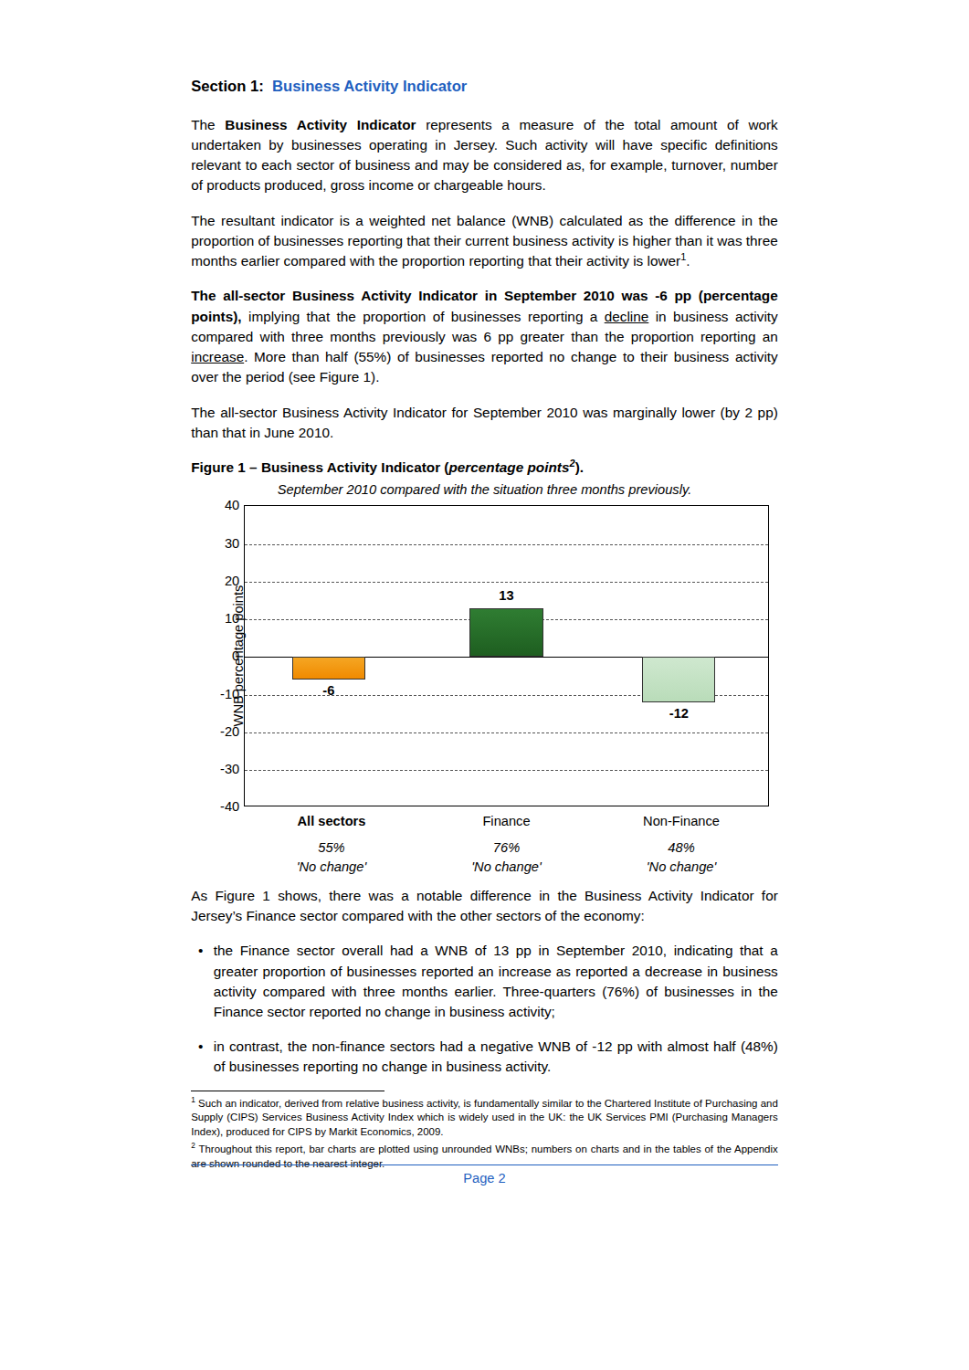Section 1: Business Activity Indicator
The Business Activity Indicator represents a measure of the total amount of work undertaken by businesses operating in Jersey. Such activity will have specific definitions relevant to each sector of business and may be considered as, for example, turnover, number of products produced, gross income or chargeable hours.
The resultant indicator is a weighted net balance (WNB) calculated as the difference in the proportion of businesses reporting that their current business activity is higher than it was three months earlier compared with the proportion reporting that their activity is lower1.
The all-sector Business Activity Indicator in September 2010 was -6 pp (percentage points), implying that the proportion of businesses reporting a decline in business activity compared with three months previously was 6 pp greater than the proportion reporting an increase. More than half (55%) of businesses reported no change to their business activity over the period (see Figure 1).
The all-sector Business Activity Indicator for September 2010 was marginally lower (by 2 pp) than that in June 2010.
Figure 1 – Business Activity Indicator (percentage points2).
September 2010 compared with the situation three months previously.
WNB percentage points
40
30
20
10
0
-10
-20
-30
-40
-6
13
-12
All sectors
55%
'No change'
Finance
76%
'No change'
Non-Finance
48%
'No change'
As Figure 1 shows, there was a notable difference in the Business Activity Indicator for Jersey’s Finance sector compared with the other sectors of the economy:
the Finance sector overall had a WNB of 13 pp in September 2010, indicating that a greater proportion of businesses reported an increase as reported a decrease in business activity compared with three months earlier. Three-quarters (76%) of businesses in the Finance sector reported no change in business activity;
in contrast, the non-finance sectors had a negative WNB of -12 pp with almost half (48%) of businesses reporting no change in business activity.
1 Such an indicator, derived from relative business activity, is fundamentally similar to the Chartered Institute of Purchasing and Supply (CIPS) Services Business Activity Index which is widely used in the UK: the UK Services PMI (Purchasing Managers Index), produced for CIPS by Markit Economics, 2009.
2 Throughout this report, bar charts are plotted using unrounded WNBs; numbers on charts and in the tables of the Appendix are shown rounded to the nearest integer.
Page 2